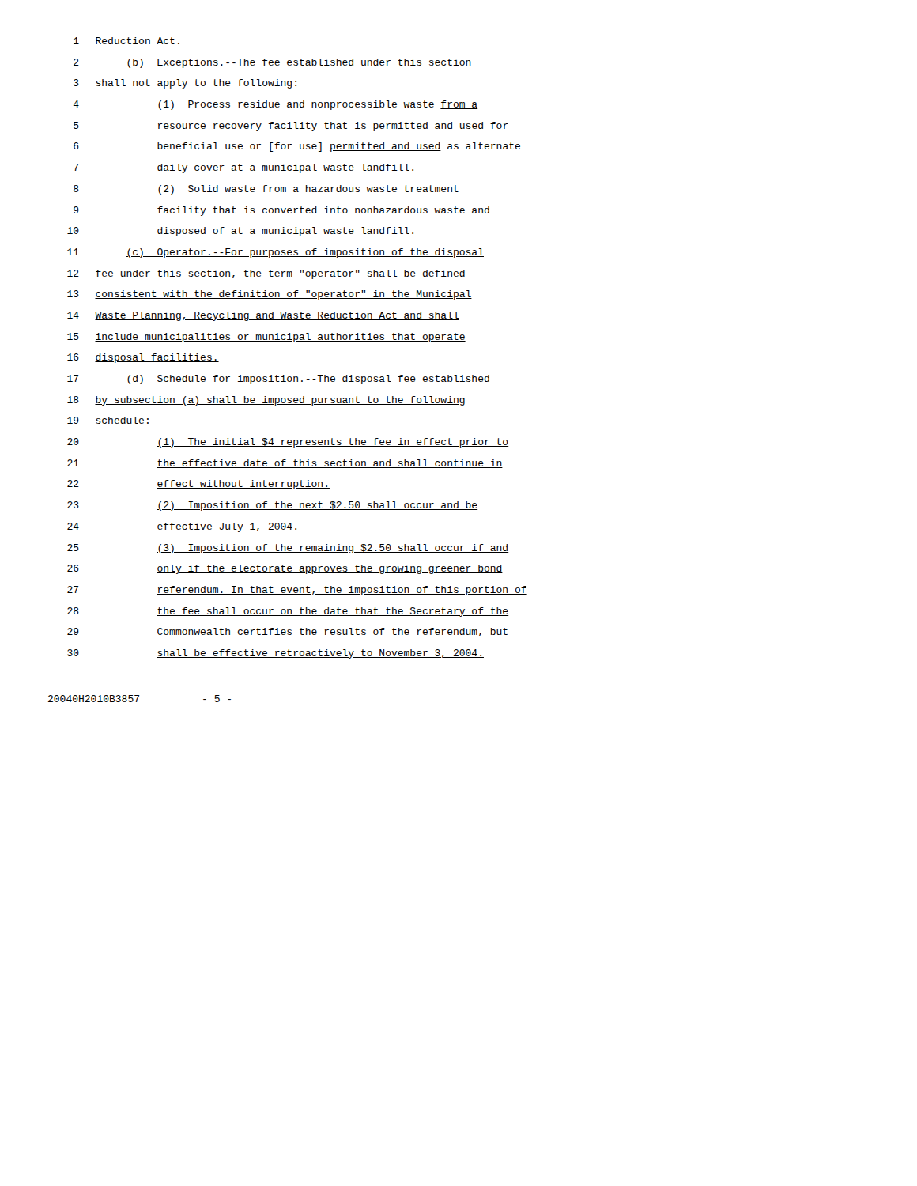| 1 | Reduction Act. |
| 2 | (b) Exceptions.--The fee established under this section |
| 3 | shall not apply to the following: |
| 4 | (1) Process residue and nonprocessible waste from a |
| 5 | resource recovery facility that is permitted and used for |
| 6 | beneficial use or [for use] permitted and used as alternate |
| 7 | daily cover at a municipal waste landfill. |
| 8 | (2) Solid waste from a hazardous waste treatment |
| 9 | facility that is converted into nonhazardous waste and |
| 10 | disposed of at a municipal waste landfill. |
| 11 | (c) Operator.--For purposes of imposition of the disposal |
| 12 | fee under this section, the term "operator" shall be defined |
| 13 | consistent with the definition of "operator" in the Municipal |
| 14 | Waste Planning, Recycling and Waste Reduction Act and shall |
| 15 | include municipalities or municipal authorities that operate |
| 16 | disposal facilities. |
| 17 | (d) Schedule for imposition.--The disposal fee established |
| 18 | by subsection (a) shall be imposed pursuant to the following |
| 19 | schedule: |
| 20 | (1) The initial $4 represents the fee in effect prior to |
| 21 | the effective date of this section and shall continue in |
| 22 | effect without interruption. |
| 23 | (2) Imposition of the next $2.50 shall occur and be |
| 24 | effective July 1, 2004. |
| 25 | (3) Imposition of the remaining $2.50 shall occur if and |
| 26 | only if the electorate approves the growing greener bond |
| 27 | referendum. In that event, the imposition of this portion of |
| 28 | the fee shall occur on the date that the Secretary of the |
| 29 | Commonwealth certifies the results of the referendum, but |
| 30 | shall be effective retroactively to November 3, 2004. |
20040H2010B3857- 5 -